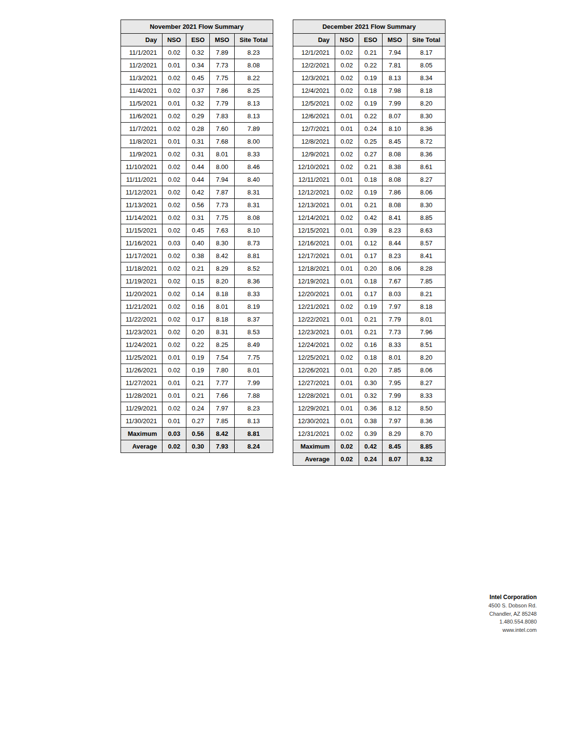November 2021 Flow Summary
| Day | NSO | ESO | MSO | Site Total |
| --- | --- | --- | --- | --- |
| 11/1/2021 | 0.02 | 0.32 | 7.89 | 8.23 |
| 11/2/2021 | 0.01 | 0.34 | 7.73 | 8.08 |
| 11/3/2021 | 0.02 | 0.45 | 7.75 | 8.22 |
| 11/4/2021 | 0.02 | 0.37 | 7.86 | 8.25 |
| 11/5/2021 | 0.01 | 0.32 | 7.79 | 8.13 |
| 11/6/2021 | 0.02 | 0.29 | 7.83 | 8.13 |
| 11/7/2021 | 0.02 | 0.28 | 7.60 | 7.89 |
| 11/8/2021 | 0.01 | 0.31 | 7.68 | 8.00 |
| 11/9/2021 | 0.02 | 0.31 | 8.01 | 8.33 |
| 11/10/2021 | 0.02 | 0.44 | 8.00 | 8.46 |
| 11/11/2021 | 0.02 | 0.44 | 7.94 | 8.40 |
| 11/12/2021 | 0.02 | 0.42 | 7.87 | 8.31 |
| 11/13/2021 | 0.02 | 0.56 | 7.73 | 8.31 |
| 11/14/2021 | 0.02 | 0.31 | 7.75 | 8.08 |
| 11/15/2021 | 0.02 | 0.45 | 7.63 | 8.10 |
| 11/16/2021 | 0.03 | 0.40 | 8.30 | 8.73 |
| 11/17/2021 | 0.02 | 0.38 | 8.42 | 8.81 |
| 11/18/2021 | 0.02 | 0.21 | 8.29 | 8.52 |
| 11/19/2021 | 0.02 | 0.15 | 8.20 | 8.36 |
| 11/20/2021 | 0.02 | 0.14 | 8.18 | 8.33 |
| 11/21/2021 | 0.02 | 0.16 | 8.01 | 8.19 |
| 11/22/2021 | 0.02 | 0.17 | 8.18 | 8.37 |
| 11/23/2021 | 0.02 | 0.20 | 8.31 | 8.53 |
| 11/24/2021 | 0.02 | 0.22 | 8.25 | 8.49 |
| 11/25/2021 | 0.01 | 0.19 | 7.54 | 7.75 |
| 11/26/2021 | 0.02 | 0.19 | 7.80 | 8.01 |
| 11/27/2021 | 0.01 | 0.21 | 7.77 | 7.99 |
| 11/28/2021 | 0.01 | 0.21 | 7.66 | 7.88 |
| 11/29/2021 | 0.02 | 0.24 | 7.97 | 8.23 |
| 11/30/2021 | 0.01 | 0.27 | 7.85 | 8.13 |
| Maximum | 0.03 | 0.56 | 8.42 | 8.81 |
| Average | 0.02 | 0.30 | 7.93 | 8.24 |
December 2021 Flow Summary
| Day | NSO | ESO | MSO | Site Total |
| --- | --- | --- | --- | --- |
| 12/1/2021 | 0.02 | 0.21 | 7.94 | 8.17 |
| 12/2/2021 | 0.02 | 0.22 | 7.81 | 8.05 |
| 12/3/2021 | 0.02 | 0.19 | 8.13 | 8.34 |
| 12/4/2021 | 0.02 | 0.18 | 7.98 | 8.18 |
| 12/5/2021 | 0.02 | 0.19 | 7.99 | 8.20 |
| 12/6/2021 | 0.01 | 0.22 | 8.07 | 8.30 |
| 12/7/2021 | 0.01 | 0.24 | 8.10 | 8.36 |
| 12/8/2021 | 0.02 | 0.25 | 8.45 | 8.72 |
| 12/9/2021 | 0.02 | 0.27 | 8.08 | 8.36 |
| 12/10/2021 | 0.02 | 0.21 | 8.38 | 8.61 |
| 12/11/2021 | 0.01 | 0.18 | 8.08 | 8.27 |
| 12/12/2021 | 0.02 | 0.19 | 7.86 | 8.06 |
| 12/13/2021 | 0.01 | 0.21 | 8.08 | 8.30 |
| 12/14/2021 | 0.02 | 0.42 | 8.41 | 8.85 |
| 12/15/2021 | 0.01 | 0.39 | 8.23 | 8.63 |
| 12/16/2021 | 0.01 | 0.12 | 8.44 | 8.57 |
| 12/17/2021 | 0.01 | 0.17 | 8.23 | 8.41 |
| 12/18/2021 | 0.01 | 0.20 | 8.06 | 8.28 |
| 12/19/2021 | 0.01 | 0.18 | 7.67 | 7.85 |
| 12/20/2021 | 0.01 | 0.17 | 8.03 | 8.21 |
| 12/21/2021 | 0.02 | 0.19 | 7.97 | 8.18 |
| 12/22/2021 | 0.01 | 0.21 | 7.79 | 8.01 |
| 12/23/2021 | 0.01 | 0.21 | 7.73 | 7.96 |
| 12/24/2021 | 0.02 | 0.16 | 8.33 | 8.51 |
| 12/25/2021 | 0.02 | 0.18 | 8.01 | 8.20 |
| 12/26/2021 | 0.01 | 0.20 | 7.85 | 8.06 |
| 12/27/2021 | 0.01 | 0.30 | 7.95 | 8.27 |
| 12/28/2021 | 0.01 | 0.32 | 7.99 | 8.33 |
| 12/29/2021 | 0.01 | 0.36 | 8.12 | 8.50 |
| 12/30/2021 | 0.01 | 0.38 | 7.97 | 8.36 |
| 12/31/2021 | 0.02 | 0.39 | 8.29 | 8.70 |
| Maximum | 0.02 | 0.42 | 8.45 | 8.85 |
| Average | 0.02 | 0.24 | 8.07 | 8.32 |
Intel Corporation
4500 S. Dobson Rd.
Chandler, AZ 85248
1.480.554.8080
www.intel.com